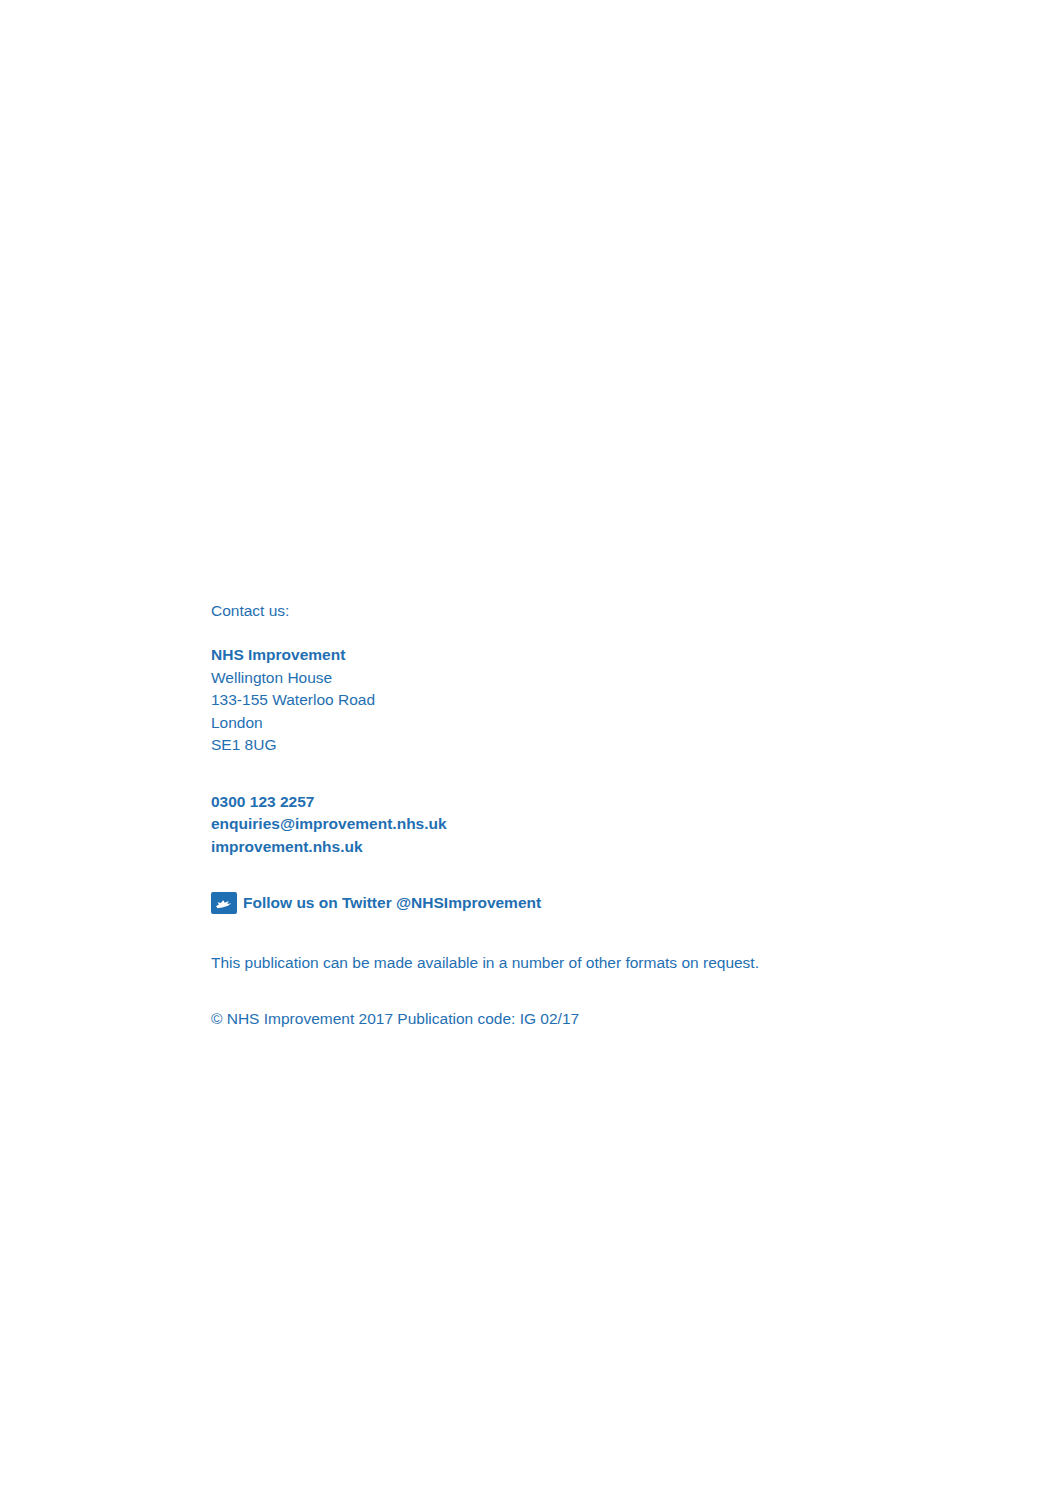Contact us:
NHS Improvement
Wellington House 133-155 Waterloo Road London SE1 8UG
0300 123 2257 enquiries@improvement.nhs.uk improvement.nhs.uk
Follow us on Twitter @NHSImprovement
This publication can be made available in a number of other formats on request.
© NHS Improvement 2017 Publication code: IG 02/17